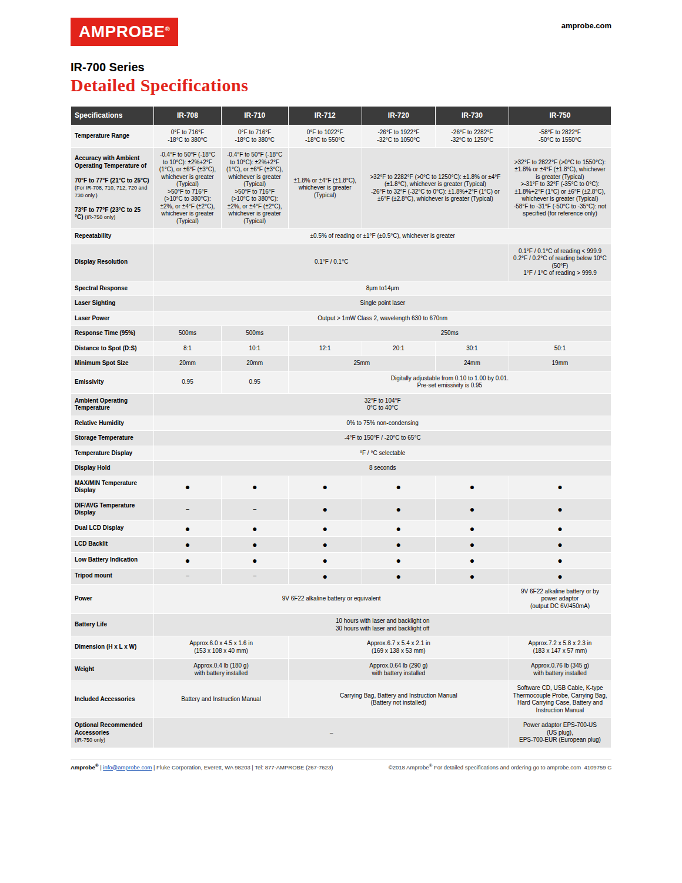AMPROBE®
amprobe.com
IR-700 Series
Detailed Specifications
| Specifications | IR-708 | IR-710 | IR-712 | IR-720 | IR-730 | IR-750 |
| --- | --- | --- | --- | --- | --- | --- |
| Temperature Range | 0°F to 716°F -18°C to 380°C | 0°F to 716°F -18°C to 380°C | 0°F to 1022°F -18°C to 550°C | -26°F to 1922°F -32°C to 1050°C | -26°F to 2282°F -32°C to 1250°C | -58°F to 2822°F -50°C to 1550°C |
| Accuracy with Ambient Operating Temperature of 70°F to 77°F (21°C to 25°C) (For IR-708, 710, 712, 720 and 730 only.) 73°F to 77°F (23°C to 25 °C) (IR-750 only) | -0.4°F to 50°F (-18°C to 10°C): ±2%+2°F (1°C), or ±6°F (±3°C), whichever is greater (Typical) >50°F to 716°F (>10°C to 380°C): ±2%, or ±4°F (±2°C), whichever is greater (Typical) | -0.4°F to 50°F (-18°C to 10°C): ±2%+2°F (1°C), or ±6°F (±3°C), whichever is greater (Typical) >50°F to 716°F (>10°C to 380°C): ±2%, or ±4°F (±2°C), whichever is greater (Typical) | ±1.8% or ±4°F (±1.8°C), whichever is greater (Typical) | >32°F to 2282°F (>0°C to 1250°C): ±1.8% or ±4°F (±1.8°C), whichever is greater (Typical) -26°F to 32°F (-32°C to 0°C): ±1.8%+2°F (1°C) or ±6°F (±2.8°C), whichever is greater (Typical) | >32°F to 2822°F (>0°C to 1550°C): ±1.8% or ±4°F (±1.8°C), whichever is greater (Typical) >-31°F to 32°F (-35°C to 0°C): ±1.8%+2°F (1°C) or ±6°F (±2.8°C), whichever is greater (Typical) -58°F to -31°F (-50°C to -35°C): not specified (for reference only) |
| Repeatability | ±0.5% of reading or ±1°F (±0.5°C), whichever is greater |
| Display Resolution | 0.1°F / 0.1°C | 0.1°F / 0.1°C of reading < 999.9 0.2°F / 0.2°C of reading below 10°C (50°F) 1°F / 1°C of reading > 999.9 |
| Spectral Response | 8µm to14µm |
| Laser Sighting | Single point laser |
| Laser Power | Output > 1mW Class 2, wavelength 630 to 670nm |
| Response Time (95%) | 500ms | 500ms | 250ms |
| Distance to Spot (D:S) | 8:1 | 10:1 | 12:1 | 20:1 | 30:1 | 50:1 |
| Minimum Spot Size | 20mm | 20mm | 25mm | 24mm | 19mm |
| Emissivity | 0.95 | 0.95 | Digitally adjustable from 0.10 to 1.00 by 0.01. Pre-set emissivity is 0.95 |
| Ambient Operating Temperature | 32°F to 104°F 0°C to 40°C |
| Relative Humidity | 0% to 75% non-condensing |
| Storage Temperature | -4°F to 150°F / -20°C to 65°C |
| Temperature Display | °F / °C selectable |
| Display Hold | 8 seconds |
| MAX/MIN Temperature Display | ● | ● | ● | ● | ● | ● |
| DIF/AVG Temperature Display | – | – | ● | ● | ● | ● |
| Dual LCD Display | ● | ● | ● | ● | ● | ● |
| LCD Backlit | ● | ● | ● | ● | ● | ● |
| Low Battery Indication | ● | ● | ● | ● | ● | ● |
| Tripod mount | – | – | ● | ● | ● | ● |
| Power | 9V 6F22 alkaline battery or equivalent | 9V 6F22 alkaline battery or by power adaptor (output DC 6V/450mA) |
| Battery Life | 10 hours with laser and backlight on 30 hours with laser and backlight off |
| Dimension (H x L x W) | Approx.6.0 x 4.5 x 1.6 in (153 x 108 x 40 mm) | Approx.6.7 x 5.4 x 2.1 in (169 x 138 x 53 mm) | Approx.7.2 x 5.8 x 2.3 in (183 x 147 x 57 mm) |
| Weight | Approx.0.4 lb (180 g) with battery installed | Approx.0.64 lb (290 g) with battery installed | Approx.0.76 lb (345 g) with battery installed |
| Included Accessories | Battery and Instruction Manual | Carrying Bag, Battery and Instruction Manual (Battery not installed) | Software CD, USB Cable, K-type Thermocouple Probe, Carrying Bag, Hard Carrying Case, Battery and Instruction Manual |
| Optional Recommended Accessories (IR-750 only) | – | Power adaptor EPS-700-US (US plug), EPS-700-EUR (European plug) |
Amprobe® | info@amprobe.com | Fluke Corporation, Everett, WA 98203 | Tel: 877-AMPROBE (267-7623)
©2018 Amprobe® For detailed specifications and ordering go to amprobe.com 4109759 C